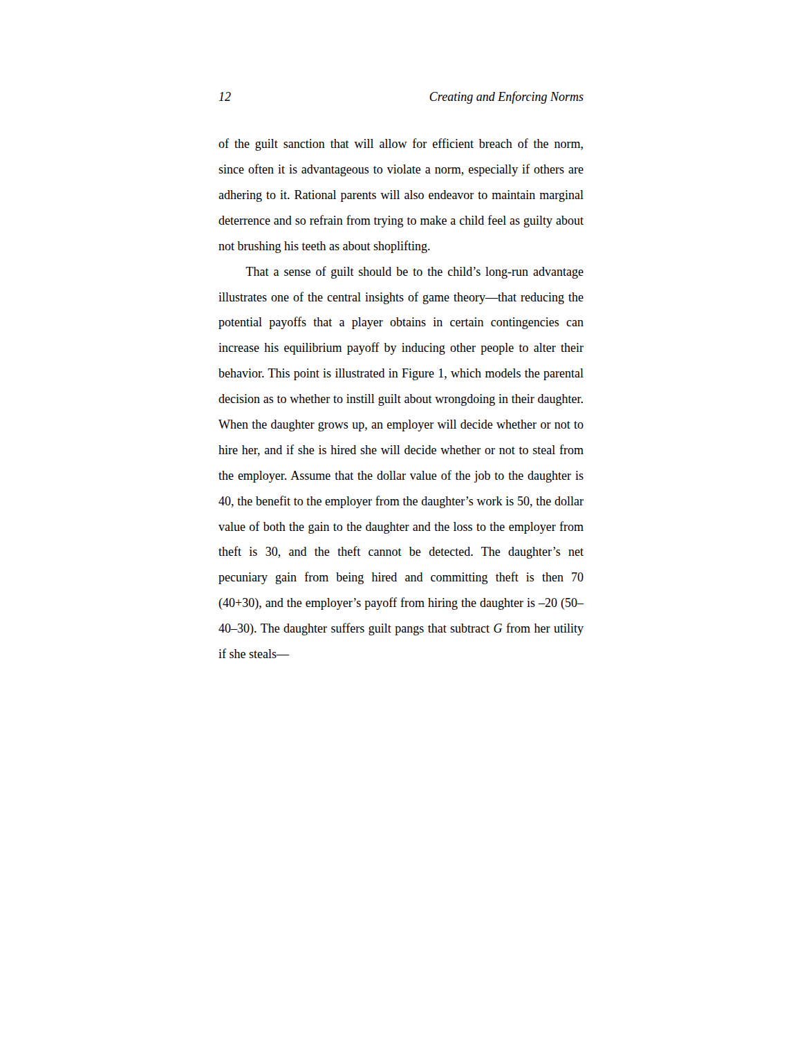12 Creating and Enforcing Norms
of the guilt sanction that will allow for efficient breach of the norm, since often it is advantageous to violate a norm, especially if others are adhering to it. Rational parents will also endeavor to maintain marginal deterrence and so refrain from trying to make a child feel as guilty about not brushing his teeth as about shoplifting.
That a sense of guilt should be to the child’s long-run advantage illustrates one of the central insights of game theory—that reducing the potential payoffs that a player obtains in certain contingencies can increase his equilibrium payoff by inducing other people to alter their behavior. This point is illustrated in Figure 1, which models the parental decision as to whether to instill guilt about wrongdoing in their daughter. When the daughter grows up, an employer will decide whether or not to hire her, and if she is hired she will decide whether or not to steal from the employer. Assume that the dollar value of the job to the daughter is 40, the benefit to the employer from the daughter’s work is 50, the dollar value of both the gain to the daughter and the loss to the employer from theft is 30, and the theft cannot be detected. The daughter’s net pecuniary gain from being hired and committing theft is then 70 (40+30), and the employer’s payoff from hiring the daughter is –20 (50–40–30). The daughter suffers guilt pangs that subtract G from her utility if she steals—